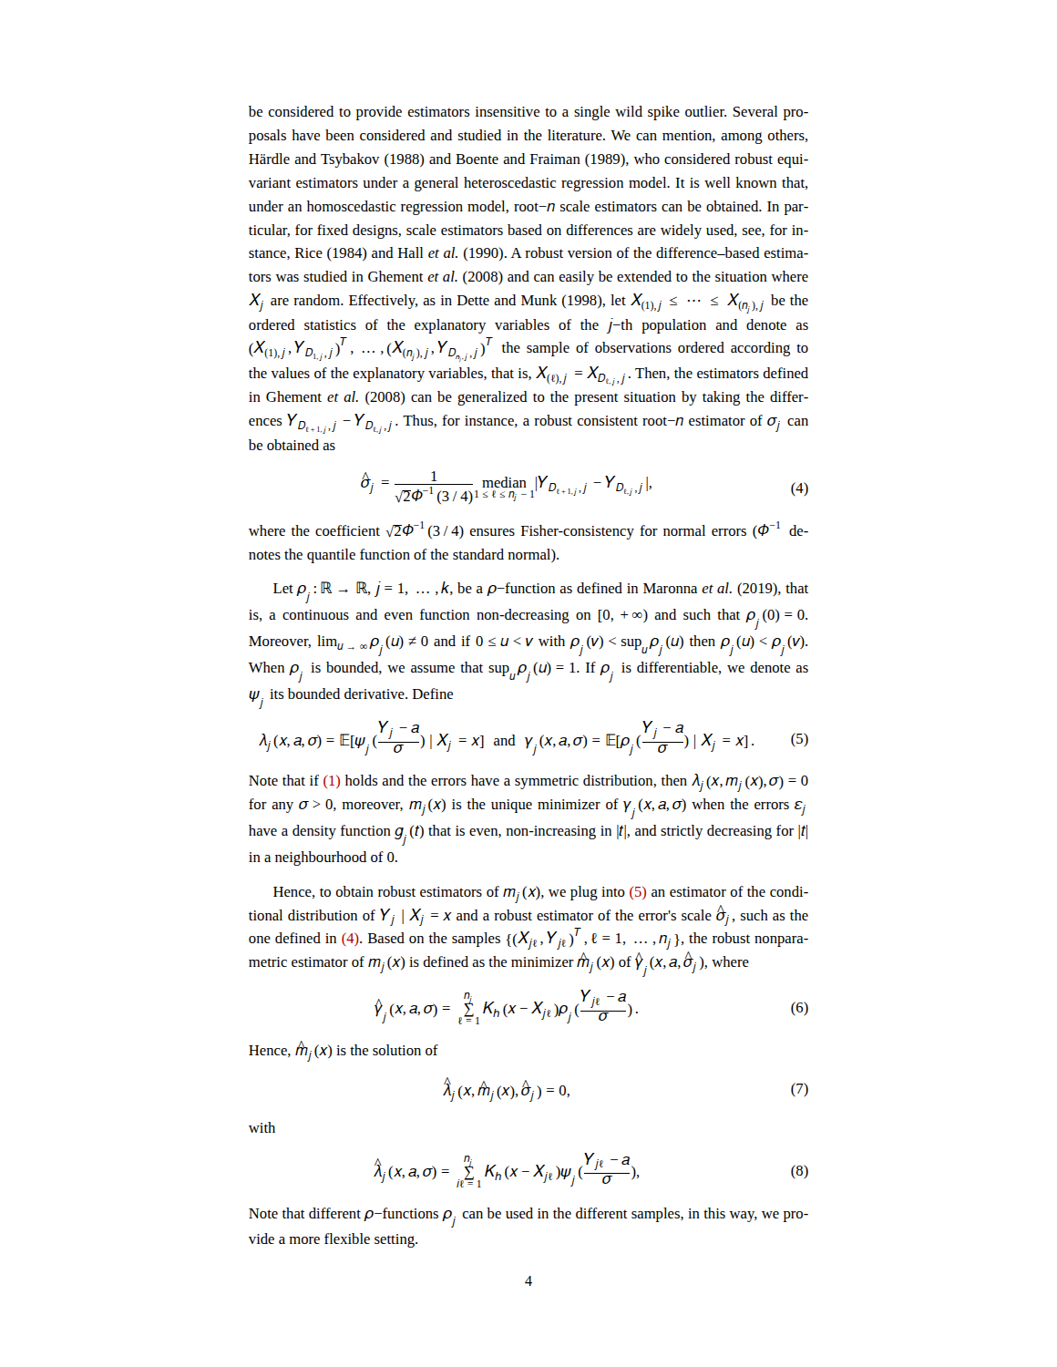be considered to provide estimators insensitive to a single wild spike outlier. Several proposals have been considered and studied in the literature. We can mention, among others, Härdle and Tsybakov (1988) and Boente and Fraiman (1989), who considered robust equivariant estimators under a general heteroscedastic regression model. It is well known that, under an homoscedastic regression model, root−n scale estimators can be obtained. In particular, for fixed designs, scale estimators based on differences are widely used, see, for instance, Rice (1984) and Hall et al. (1990). A robust version of the difference–based estimators was studied in Ghement et al. (2008) and can easily be extended to the situation where Xj are random. Effectively, as in Dette and Munk (1998), let X(1),j≤⋯≤ X(nj),j be the ordered statistics of the explanatory variables of the j−th population and denote as (X(1),j,YD1,j,j)T,…,(X(nj),j,YDnj,j,j)T the sample of observations ordered according to the values of the explanatory variables, that is, X(ℓ),j=XDℓ,j,j. Then, the estimators defined in Ghement et al. (2008) can be generalized to the present situation by taking the differences YDℓ+1,j,j−YDℓ,j,j. Thus, for instance, a robust consistent root−n estimator of σj can be obtained as
σ^j = 12Φ−1(3/4) median 1≤ℓ≤nj−1 |YDℓ+1,j,j−YDℓ,j,j| ,
(4)
where the coefficient 2Φ−1(3/4) ensures Fisher-consistency for normal errors (Φ−1 denotes the quantile function of the standard normal).
Let ρj:ℝ→ℝ, j=1,…,k, be a ρ−function as defined in Maronna et al. (2019), that is, a continuous and even function non-decreasing on [0,+∞) and such that ρj(0)=0. Moreover, limu→∞ρj(u)≠0 and if 0≤u<v with ρj(v)<supuρj(u) then ρj(u)<ρj(v). When ρj is bounded, we assume that supuρj(u)=1. If ρj is differentiable, we denote as ψj its bounded derivative. Define
λj(x,a,σ) = 𝔼 [ ψj (Yj−aσ) |Xj=x ] and γj(x,a,σ) = 𝔼 [ ρj (Yj−aσ) |Xj=x ] .
(5)
Note that if (1) holds and the errors have a symmetric distribution, then λj(x,mj(x),σ)=0 for any σ>0, moreover, mj(x) is the unique minimizer of γj(x,a,σ) when the errors εj have a density function gj(t) that is even, non-increasing in |t|, and strictly decreasing for |t| in a neighbourhood of 0.
Hence, to obtain robust estimators of mj(x), we plug into (5) an estimator of the conditional distribution of Yj|Xj=x and a robust estimator of the error's scale σ^j, such as the one defined in (4). Based on the samples {(Xjℓ,Yjℓ)T,ℓ=1,…,nj}, the robust nonparametric estimator of mj(x) is defined as the minimizer m^j(x) of γ^j(x,a,σ^j), where
γ^j(x,a,σ) = ∑ ℓ=1 nj Kh (x−Xjℓ) ρj (Yjℓ−aσ) .
(6)
Hence, m^j(x) is the solution of
λ^j(x,m^j(x),σ^j) =0,
(7)
with
λ^j(x,a,σ) = ∑ iℓ=1 nj Kh (x−Xjℓ) ψj (Yjℓ−aσ) ,
(8)
Note that different ρ−functions ρj can be used in the different samples, in this way, we provide a more flexible setting.
4